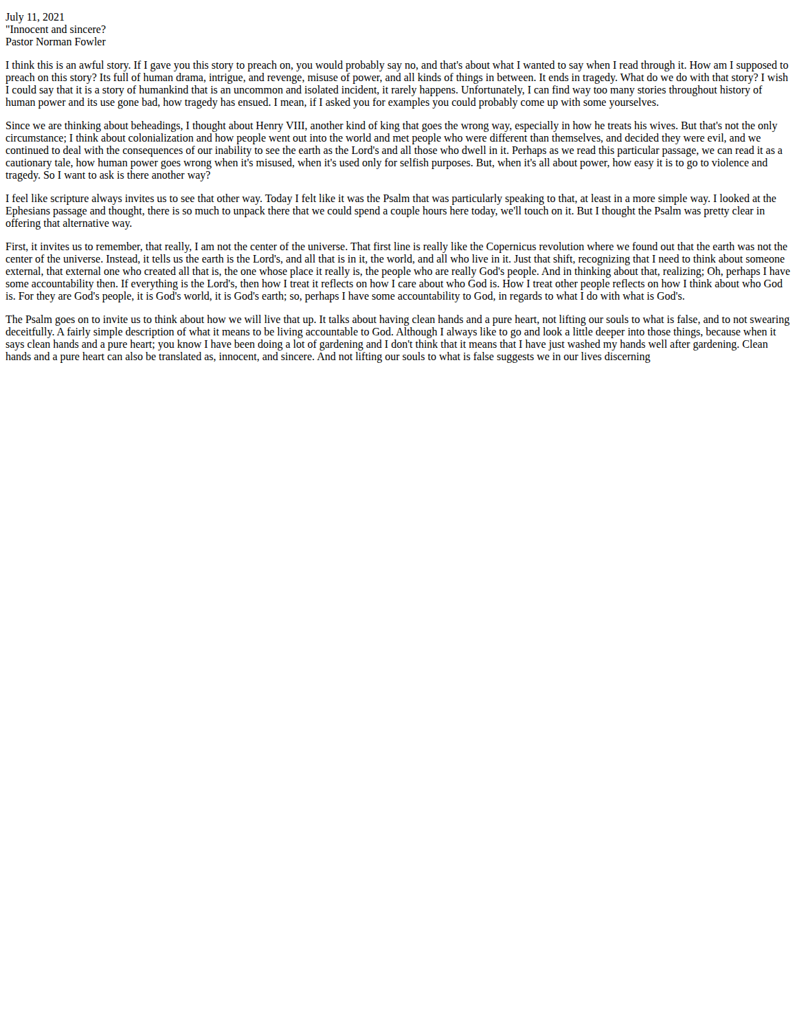July 11, 2021
"Innocent and sincere?
Pastor Norman Fowler
I think this is an awful story. If I gave you this story to preach on, you would probably say no, and that's about what I wanted to say when I read through it. How am I supposed to preach on this story? Its full of human drama, intrigue, and revenge, misuse of power, and all kinds of things in between. It ends in tragedy. What do we do with that story? I wish I could say that it is a story of humankind that is an uncommon and isolated incident, it rarely happens. Unfortunately, I can find way too many stories throughout history of human power and its use gone bad, how tragedy has ensued. I mean, if I asked you for examples you could probably come up with some yourselves.
Since we are thinking about beheadings, I thought about Henry VIII, another kind of king that goes the wrong way, especially in how he treats his wives. But that's not the only circumstance; I think about colonialization and how people went out into the world and met people who were different than themselves, and decided they were evil, and we continued to deal with the consequences of our inability to see the earth as the Lord's and all those who dwell in it. Perhaps as we read this particular passage, we can read it as a cautionary tale, how human power goes wrong when it's misused, when it's used only for selfish purposes. But, when it's all about power, how easy it is to go to violence and tragedy. So I want to ask is there another way?
I feel like scripture always invites us to see that other way. Today I felt like it was the Psalm that was particularly speaking to that, at least in a more simple way. I looked at the Ephesians passage and thought, there is so much to unpack there that we could spend a couple hours here today, we'll touch on it. But I thought the Psalm was pretty clear in offering that alternative way.
First, it invites us to remember, that really, I am not the center of the universe. That first line is really like the Copernicus revolution where we found out that the earth was not the center of the universe. Instead, it tells us the earth is the Lord's, and all that is in it, the world, and all who live in it. Just that shift, recognizing that I need to think about someone external, that external one who created all that is, the one whose place it really is, the people who are really God's people. And in thinking about that, realizing; Oh, perhaps I have some accountability then. If everything is the Lord's, then how I treat it reflects on how I care about who God is. How I treat other people reflects on how I think about who God is. For they are God's people, it is God's world, it is God's earth; so, perhaps I have some accountability to God, in regards to what I do with what is God's.
The Psalm goes on to invite us to think about how we will live that up. It talks about having clean hands and a pure heart, not lifting our souls to what is false, and to not swearing deceitfully. A fairly simple description of what it means to be living accountable to God. Although I always like to go and look a little deeper into those things, because when it says clean hands and a pure heart; you know I have been doing a lot of gardening and I don't think that it means that I have just washed my hands well after gardening. Clean hands and a pure heart can also be translated as, innocent, and sincere. And not lifting our souls to what is false suggests we in our lives discerning